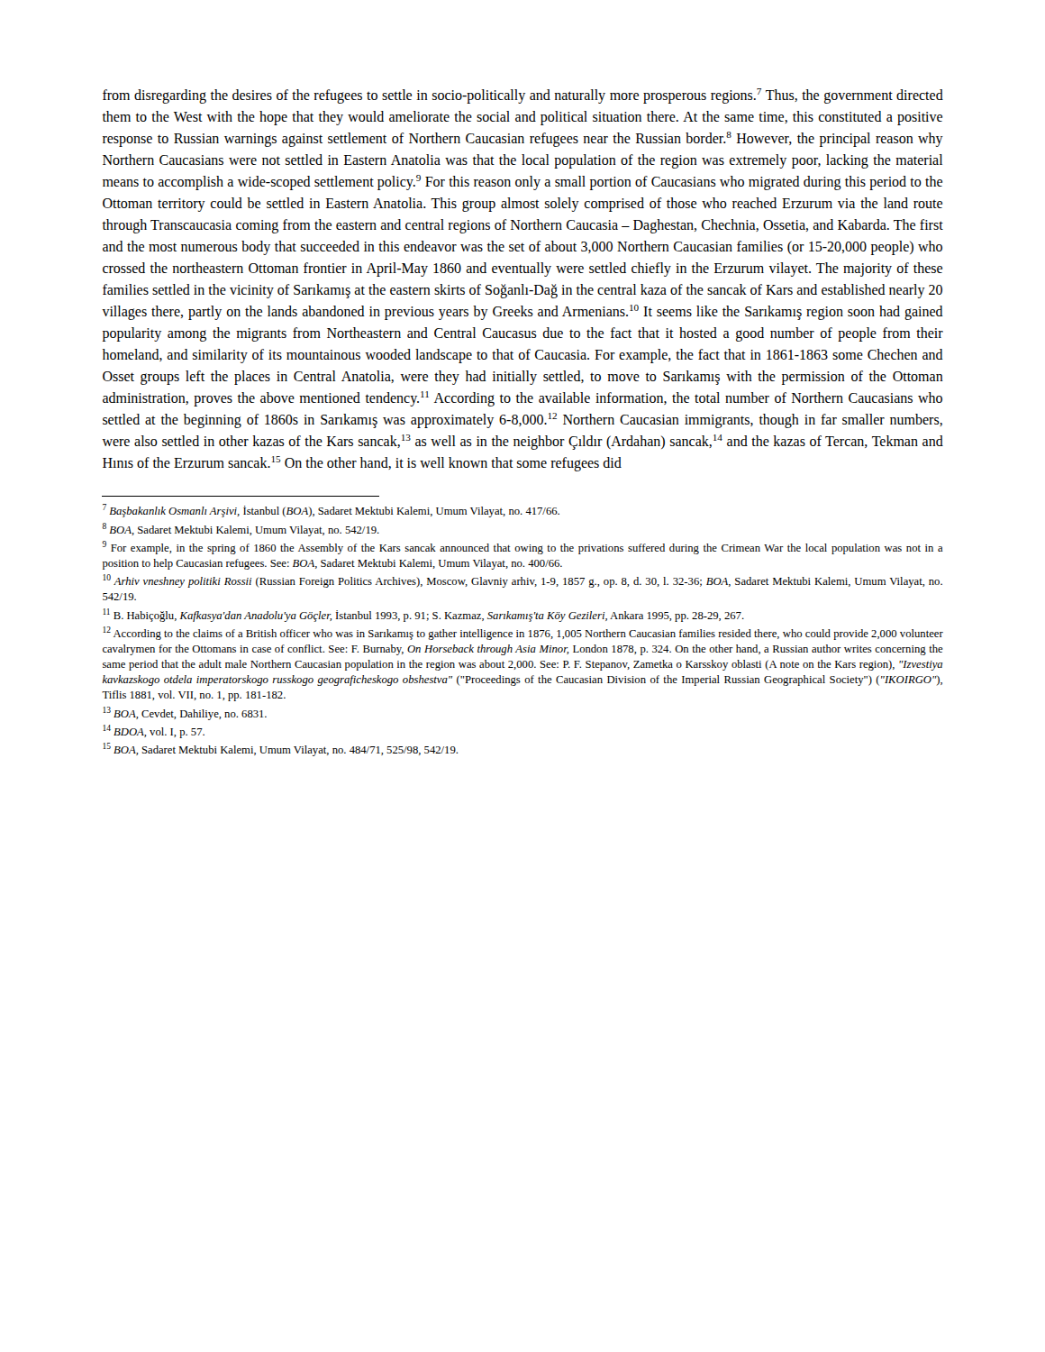from disregarding the desires of the refugees to settle in socio-politically and naturally more prosperous regions.7 Thus, the government directed them to the West with the hope that they would ameliorate the social and political situation there. At the same time, this constituted a positive response to Russian warnings against settlement of Northern Caucasian refugees near the Russian border.8 However, the principal reason why Northern Caucasians were not settled in Eastern Anatolia was that the local population of the region was extremely poor, lacking the material means to accomplish a wide-scoped settlement policy.9 For this reason only a small portion of Caucasians who migrated during this period to the Ottoman territory could be settled in Eastern Anatolia. This group almost solely comprised of those who reached Erzurum via the land route through Transcaucasia coming from the eastern and central regions of Northern Caucasia – Daghestan, Chechnia, Ossetia, and Kabarda. The first and the most numerous body that succeeded in this endeavor was the set of about 3,000 Northern Caucasian families (or 15-20,000 people) who crossed the northeastern Ottoman frontier in April-May 1860 and eventually were settled chiefly in the Erzurum vilayet. The majority of these families settled in the vicinity of Sarıkamış at the eastern skirts of Soğanlı-Dağ in the central kaza of the sancak of Kars and established nearly 20 villages there, partly on the lands abandoned in previous years by Greeks and Armenians.10 It seems like the Sarıkamış region soon had gained popularity among the migrants from Northeastern and Central Caucasus due to the fact that it hosted a good number of people from their homeland, and similarity of its mountainous wooded landscape to that of Caucasia. For example, the fact that in 1861-1863 some Chechen and Osset groups left the places in Central Anatolia, were they had initially settled, to move to Sarıkamış with the permission of the Ottoman administration, proves the above mentioned tendency.11 According to the available information, the total number of Northern Caucasians who settled at the beginning of 1860s in Sarıkamış was approximately 6-8,000.12 Northern Caucasian immigrants, though in far smaller numbers, were also settled in other kazas of the Kars sancak,13 as well as in the neighbor Çıldır (Ardahan) sancak,14 and the kazas of Tercan, Tekman and Hınıs of the Erzurum sancak.15 On the other hand, it is well known that some refugees did
7 Başbakanlık Osmanlı Arşivi, İstanbul (BOA), Sadaret Mektubi Kalemi, Umum Vilayat, no. 417/66.
8 BOA, Sadaret Mektubi Kalemi, Umum Vilayat, no. 542/19.
9 For example, in the spring of 1860 the Assembly of the Kars sancak announced that owing to the privations suffered during the Crimean War the local population was not in a position to help Caucasian refugees. See: BOA, Sadaret Mektubi Kalemi, Umum Vilayat, no. 400/66.
10 Arhiv vneshney politiki Rossii (Russian Foreign Politics Archives), Moscow, Glavniy arhiv, 1-9, 1857 g., op. 8, d. 30, l. 32-36; BOA, Sadaret Mektubi Kalemi, Umum Vilayat, no. 542/19.
11 B. Habiçoğlu, Kafkasya'dan Anadolu'ya Göçler, İstanbul 1993, p. 91; S. Kazmaz, Sarıkamış'ta Köy Gezileri, Ankara 1995, pp. 28-29, 267.
12 According to the claims of a British officer who was in Sarıkamış to gather intelligence in 1876, 1,005 Northern Caucasian families resided there, who could provide 2,000 volunteer cavalrymen for the Ottomans in case of conflict. See: F. Burnaby, On Horseback through Asia Minor, London 1878, p. 324. On the other hand, a Russian author writes concerning the same period that the adult male Northern Caucasian population in the region was about 2,000. See: P. F. Stepanov, Zametka o Karsskoy oblasti (A note on the Kars region), "Izvestiya kavkazskogo otdela imperatorskogo russkogo geograficheskogo obshestva" ("Proceedings of the Caucasian Division of the Imperial Russian Geographical Society") ("IKOIRGO"), Tiflis 1881, vol. VII, no. 1, pp. 181-182.
13 BOA, Cevdet, Dahiliye, no. 6831.
14 BDOA, vol. I, p. 57.
15 BOA, Sadaret Mektubi Kalemi, Umum Vilayat, no. 484/71, 525/98, 542/19.